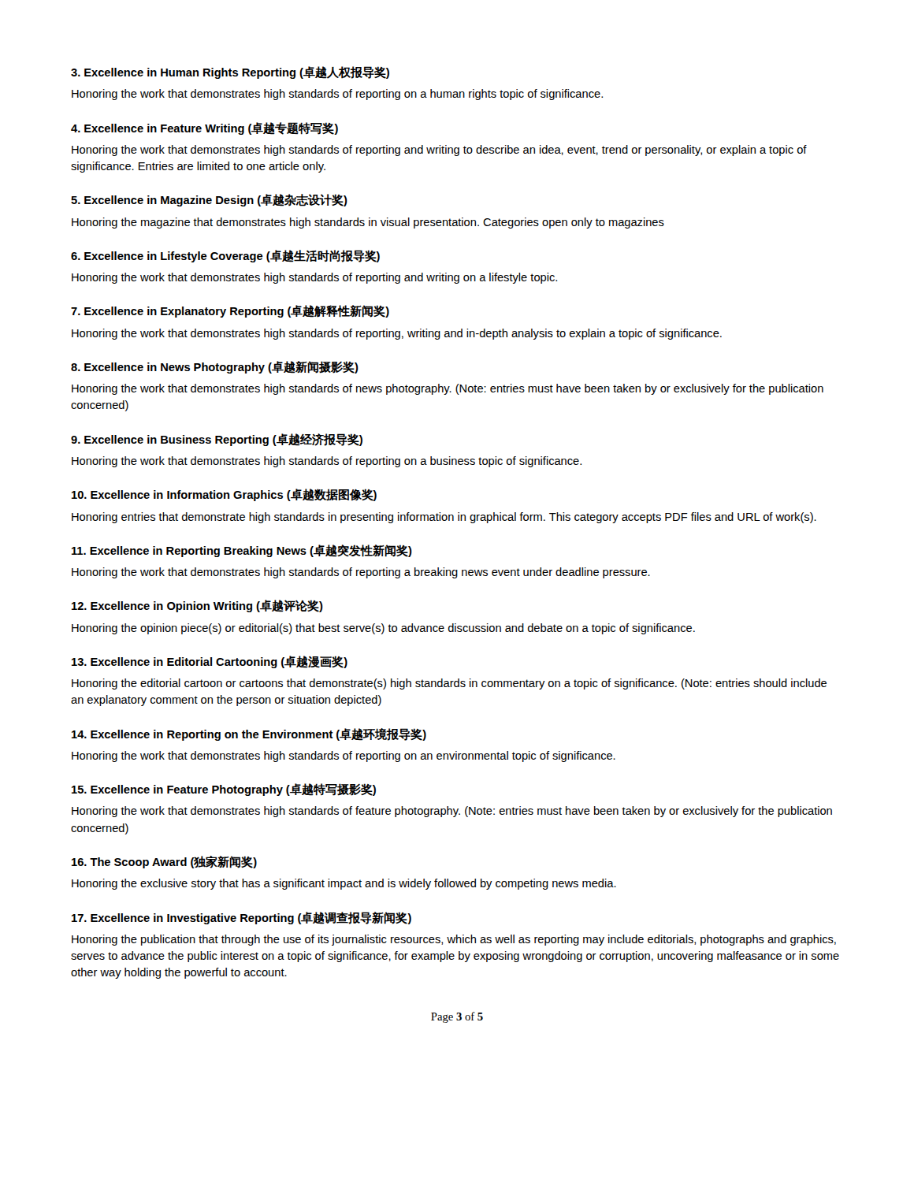3. Excellence in Human Rights Reporting (卓越人权报导奖)
Honoring the work that demonstrates high standards of reporting on a human rights topic of significance.
4. Excellence in Feature Writing (卓越专题特写奖)
Honoring the work that demonstrates high standards of reporting and writing to describe an idea, event, trend or personality, or explain a topic of significance. Entries are limited to one article only.
5. Excellence in Magazine Design (卓越杂志设计奖)
Honoring the magazine that demonstrates high standards in visual presentation. Categories open only to magazines
6. Excellence in Lifestyle Coverage (卓越生活时尚报导奖)
Honoring the work that demonstrates high standards of reporting and writing on a lifestyle topic.
7. Excellence in Explanatory Reporting (卓越解释性新闻奖)
Honoring the work that demonstrates high standards of reporting, writing and in-depth analysis to explain a topic of significance.
8. Excellence in News Photography (卓越新闻摄影奖)
Honoring the work that demonstrates high standards of news photography. (Note: entries must have been taken by or exclusively for the publication concerned)
9. Excellence in Business Reporting (卓越经济报导奖)
Honoring the work that demonstrates high standards of reporting on a business topic of significance.
10. Excellence in Information Graphics (卓越数据图像奖)
Honoring entries that demonstrate high standards in presenting information in graphical form. This category accepts PDF files and URL of work(s).
11. Excellence in Reporting Breaking News (卓越突发性新闻奖)
Honoring the work that demonstrates high standards of reporting a breaking news event under deadline pressure.
12. Excellence in Opinion Writing (卓越评论奖)
Honoring the opinion piece(s) or editorial(s) that best serve(s) to advance discussion and debate on a topic of significance.
13. Excellence in Editorial Cartooning (卓越漫画奖)
Honoring the editorial cartoon or cartoons that demonstrate(s) high standards in commentary on a topic of significance. (Note: entries should include an explanatory comment on the person or situation depicted)
14. Excellence in Reporting on the Environment (卓越环境报导奖)
Honoring the work that demonstrates high standards of reporting on an environmental topic of significance.
15. Excellence in Feature Photography (卓越特写摄影奖)
Honoring the work that demonstrates high standards of feature photography. (Note: entries must have been taken by or exclusively for the publication concerned)
16. The Scoop Award (独家新闻奖)
Honoring the exclusive story that has a significant impact and is widely followed by competing news media.
17. Excellence in Investigative Reporting (卓越调查报导新闻奖)
Honoring the publication that through the use of its journalistic resources, which as well as reporting may include editorials, photographs and graphics, serves to advance the public interest on a topic of significance, for example by exposing wrongdoing or corruption, uncovering malfeasance or in some other way holding the powerful to account.
Page 3 of 5